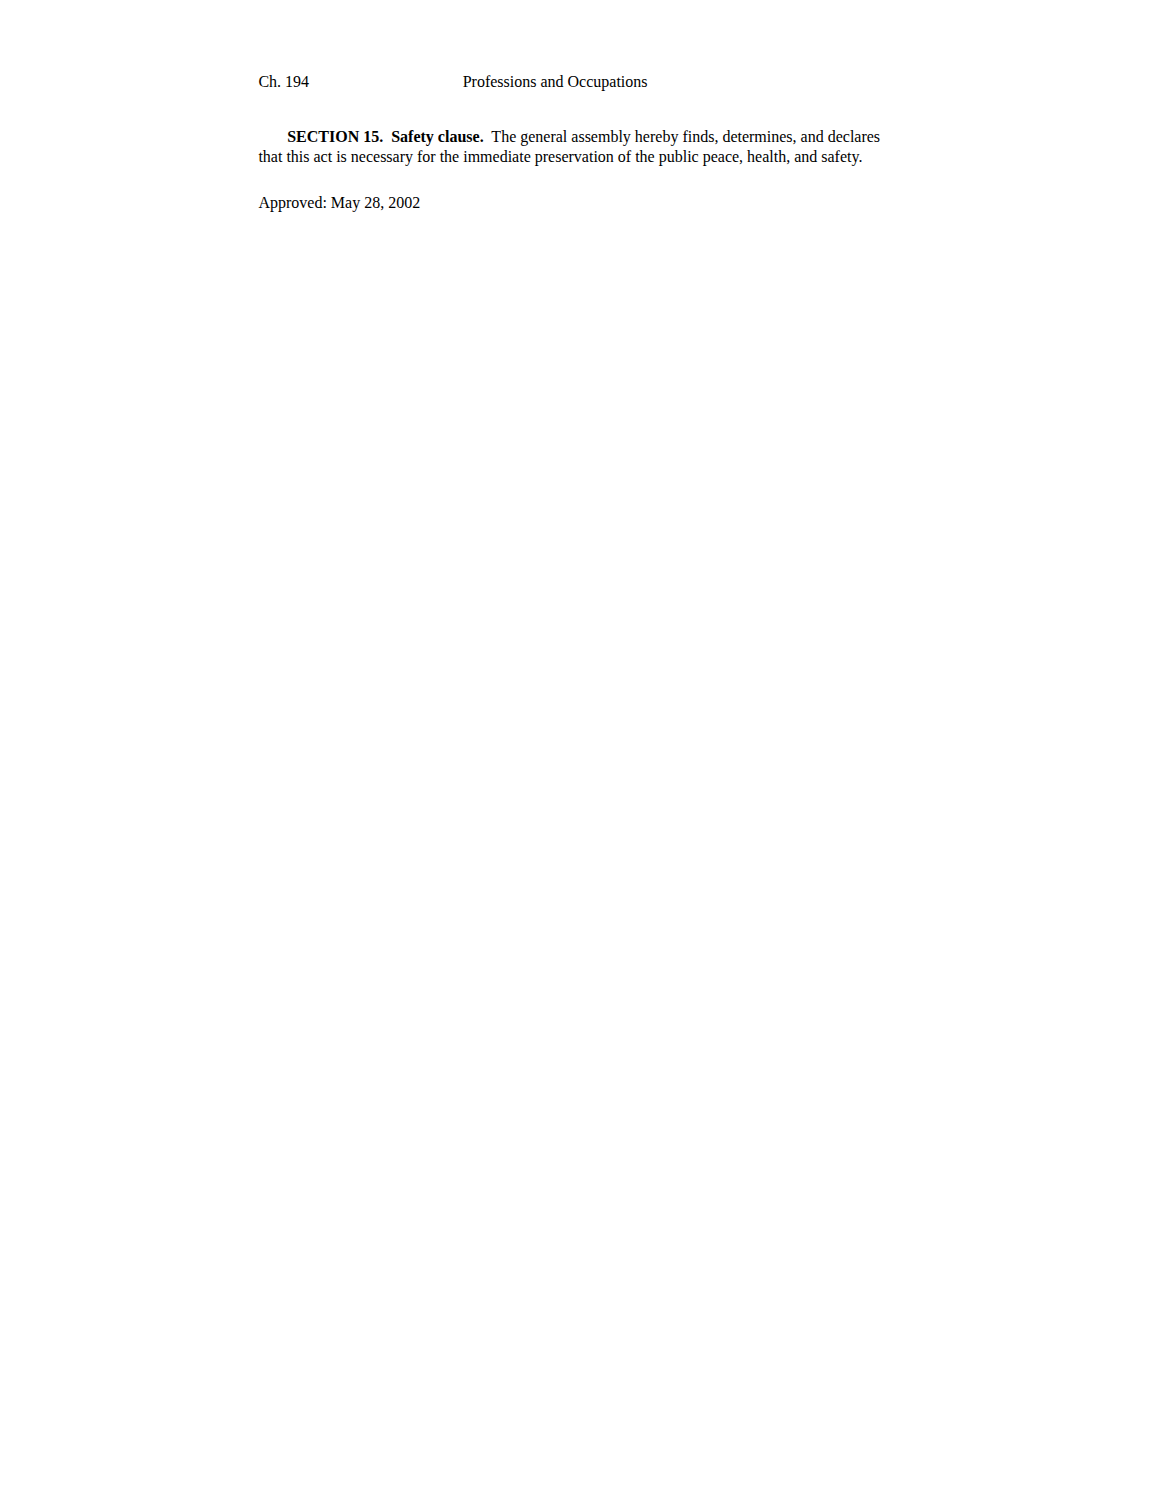Ch. 194 Professions and Occupations
SECTION 15. Safety clause. The general assembly hereby finds, determines, and declares that this act is necessary for the immediate preservation of the public peace, health, and safety.
Approved: May 28, 2002